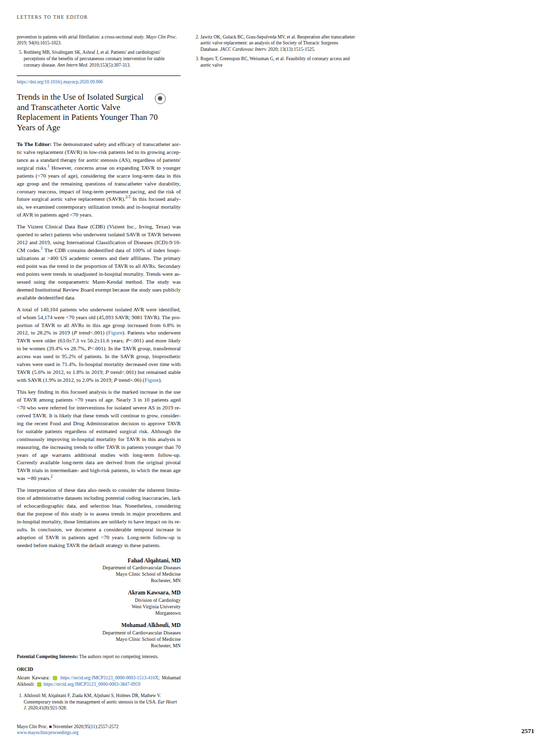Letters to the Editor
prevention in patients with atrial fibrillation: a cross-sectional study. Mayo Clin Proc. 2019; 94(6):1015-1023.
Rothberg MB, Sivalingam SK, Ashraf J, et al. Patients' and cardiologists' perceptions of the benefits of percutaneous coronary intervention for stable coronary disease. Ann Intern Med. 2010;153(5):307-313.
https://doi.org/10.1016/j.mayocp.2020.09.006
Trends in the Use of Isolated Surgical and Transcatheter Aortic Valve Replacement in Patients Younger Than 70 Years of Age
To The Editor: The demonstrated safety and efficacy of transcatheter aortic valve replacement (TAVR) in low-risk patients led to its growing acceptance as a standard therapy for aortic stenosis (AS), regardless of patients' surgical risks.1 However, concerns arose on expanding TAVR to younger patients (<70 years of age), considering the scarce long-term data in this age group and the remaining questions of transcatheter valve durability, coronary reaccess, impact of long-term permanent pacing, and the risk of future surgical aortic valve replacement (SAVR).2-5 In this focused analysis, we examined contemporary utilization trends and in-hospital mortality of AVR in patients aged <70 years.
The Vizient Clinical Data Base (CDB) (Vizient Inc., Irving, Texas) was queried to select patients who underwent isolated SAVR or TAVR between 2012 and 2019, using International Classification of Diseases (ICD)-9/10-CM codes.1 The CDB contains deidentified data of 100% of index hospitalizations at >400 US academic centers and their affiliates. The primary end point was the trend in the proportion of TAVR to all AVRs. Secondary end points were trends in unadjusted in-hospital mortality. Trends were assessed using the nonparametric Mann-Kendal method. The study was deemed Institutional Review Board exempt because the study uses publicly available deidentified data.
A total of 140,104 patients who underwent isolated AVR were identified, of whom 54,174 were <70 years old (45,093 SAVR; 9081 TAVR). The proportion of TAVR to all AVRs in this age group increased from 6.8% in 2012, to 28.2% in 2019 (P trend<.001) (Figure). Patients who underwent TAVR were older (63.0±7.3 vs 56.2±11.6 years; P<.001) and more likely to be women (39.4% vs 28.7%, P<.001). In the TAVR group, transfemoral access was used in 95.2% of patients. In the SAVR group, bioprosthetic valves were used in 71.4%. In-hospital mortality decreased over time with TAVR (5.6% in 2012, to 1.8% in 2019; P trend<.001) but remained stable with SAVR (1.9% in 2012, to 2.0% in 2019, P trend=.06) (Figure).
This key finding in this focused analysis is the marked increase in the use of TAVR among patients <70 years of age. Nearly 3 in 10 patients aged <70 who were referred for interventions for isolated severe AS in 2019 received TAVR. It is likely that these trends will continue to grow, considering the recent Food and Drug Administration decision to approve TAVR for suitable patients regardless of estimated surgical risk. Although the continuously improving in-hospital mortality for TAVR in this analysis is reassuring, the increasing trends to offer TAVR in patients younger than 70 years of age warrants additional studies with long-term follow-up. Currently available long-term data are derived from the original pivotal TAVR trials in intermediate- and high-risk patients, in which the mean age was ∼80 years.2
The interpretation of these data also needs to consider the inherent limitation of administrative datasets including potential coding inaccuracies, lack of echocardiographic data, and selection bias. Nonetheless, considering that the purpose of this study is to assess trends in major procedures and in-hospital mortality, those limitations are unlikely to have impact on its results. In conclusion, we document a considerable temporal increase in adoption of TAVR in patients aged <70 years. Long-term follow-up is needed before making TAVR the default strategy in these patients.
Fahad Alqahtani, MD
Department of Cardiovascular Diseases
Mayo Clinic School of Medicine
Rochester, MN
Akram Kawsara, MD
Division of Cardiology
West Virginia University
Morgantown
Mohamad Alkhouli, MD
Department of Cardiovascular Diseases
Mayo Clinic School of Medicine
Rochester, MN
Potential Competing Interests: The authors report no competing interests.
ORCID
Akram Kawsara: https://orcid.org/JMCP3123_0000-0003-1513-416X; Mohamad Alkhouli: https://orcid.org/JMCP3123_0000-0003-3847-0959
Alkhouli M, Alqahtani F, Ziada KM, Aljohani S, Holmes DR, Mathew V. Contemporary trends in the management of aortic stenosis in the USA. Eur Heart J. 2020;41(8):921-928.
Jawitz OK, Gulack BC, Grau-Sepulveda MV, et al. Reoperation after transcatheter aortic valve replacement: an analysis of the Society of Thoracic Surgeons Database. JACC Cardiovasc Interv. 2020; 13(13):1515-1525.
Rogers T, Greenspun BC, Weissman G, et al. Feasibility of coronary access and aortic valve
Mayo Clin Proc. ■ November 2020;95(11):2557-2572
www.mayoclinicproceedings.org
2571